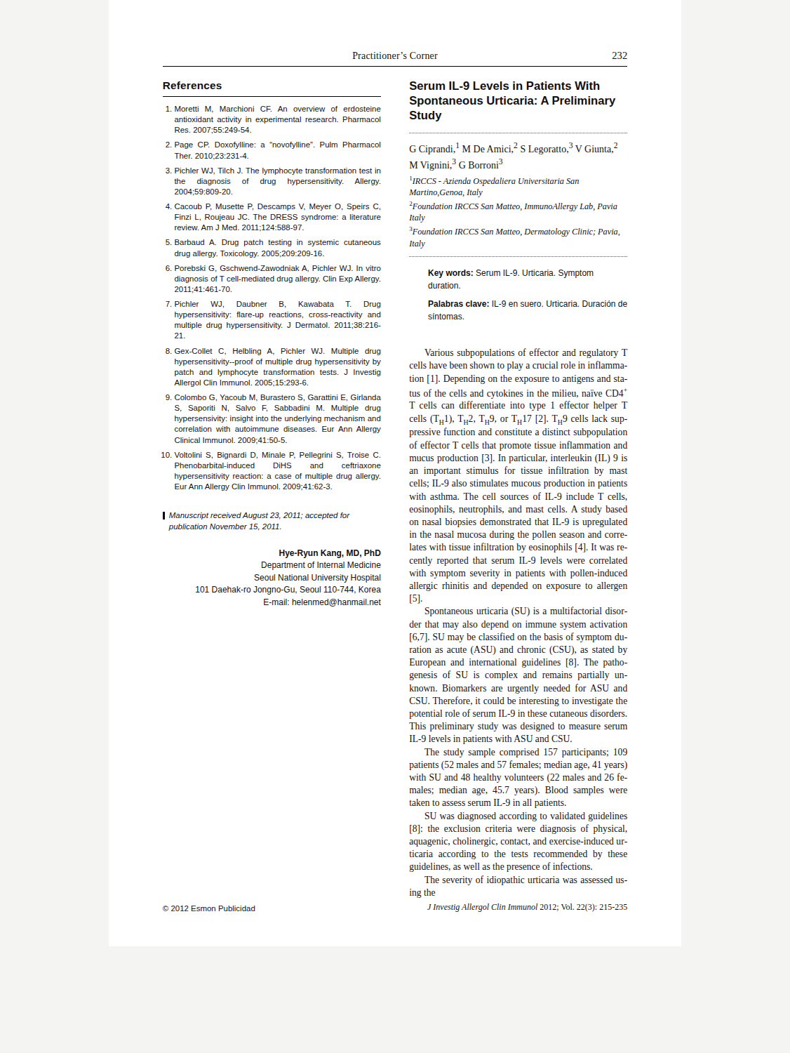Practitioner’s Corner 232
References
Moretti M, Marchioni CF. An overview of erdosteine antioxidant activity in experimental research. Pharmacol Res. 2007;55:249-54.
Page CP. Doxofylline: a “novofylline”. Pulm Pharmacol Ther. 2010;23:231-4.
Pichler WJ, Tilch J. The lymphocyte transformation test in the diagnosis of drug hypersensitivity. Allergy. 2004;59:809-20.
Cacoub P, Musette P, Descamps V, Meyer O, Speirs C, Finzi L, Roujeau JC. The DRESS syndrome: a literature review. Am J Med. 2011;124:588-97.
Barbaud A. Drug patch testing in systemic cutaneous drug allergy. Toxicology. 2005;209:209-16.
Porebski G, Gschwend-Zawodniak A, Pichler WJ. In vitro diagnosis of T cell-mediated drug allergy. Clin Exp Allergy. 2011;41:461-70.
Pichler WJ, Daubner B, Kawabata T. Drug hypersensitivity: flare-up reactions, cross-reactivity and multiple drug hypersensitivity. J Dermatol. 2011;38:216-21.
Gex-Collet C, Helbling A, Pichler WJ. Multiple drug hypersensitivity--proof of multiple drug hypersensitivity by patch and lymphocyte transformation tests. J Investig Allergol Clin Immunol. 2005;15:293-6.
Colombo G, Yacoub M, Burastero S, Garattini E, Girlanda S, Saporiti N, Salvo F, Sabbadini M. Multiple drug hypersensivity: insight into the underlying mechanism and correlation with autoimmune diseases. Eur Ann Allergy Clinical Immunol. 2009;41:50-5.
Voltolini S, Bignardi D, Minale P, Pellegrini S, Troise C. Phenobarbital-induced DiHS and ceftriaxone hypersensitivity reaction: a case of multiple drug allergy. Eur Ann Allergy Clin Immunol. 2009;41:62-3.
Manuscript received August 23, 2011; accepted for publication November 15, 2011.
Hye-Ryun Kang, MD, PhD
Department of Internal Medicine
Seoul National University Hospital
101 Daehak-ro Jongno-Gu, Seoul 110-744, Korea
E-mail: helenmed@hanmail.net
Serum IL-9 Levels in Patients With Spontaneous Urticaria: A Preliminary Study
G Ciprandi,1 M De Amici,2 S Legoratto,3 V Giunta,2 M Vignini,3 G Borroni3
1IRCCS - Azienda Ospedaliera Universitaria San Martino,Genoa, Italy
2Foundation IRCCS San Matteo, ImmunoAllergy Lab, Pavia Italy
3Foundation IRCCS San Matteo, Dermatology Clinic; Pavia, Italy
Key words: Serum IL-9. Urticaria. Symptom duration.
Palabras clave: IL-9 en suero. Urticaria. Duración de síntomas.
Various subpopulations of effector and regulatory T cells have been shown to play a crucial role in inflammation [1]. Depending on the exposure to antigens and status of the cells and cytokines in the milieu, naïve CD4+ T cells can differentiate into type 1 effector helper T cells (TH1), TH2, TH9, or TH17 [2]. TH9 cells lack suppressive function and constitute a distinct subpopulation of effector T cells that promote tissue inflammation and mucus production [3]. In particular, interleukin (IL) 9 is an important stimulus for tissue infiltration by mast cells; IL-9 also stimulates mucous production in patients with asthma. The cell sources of IL-9 include T cells, eosinophils, neutrophils, and mast cells. A study based on nasal biopsies demonstrated that IL-9 is upregulated in the nasal mucosa during the pollen season and correlates with tissue infiltration by eosinophils [4]. It was recently reported that serum IL-9 levels were correlated with symptom severity in patients with pollen-induced allergic rhinitis and depended on exposure to allergen [5].
Spontaneous urticaria (SU) is a multifactorial disorder that may also depend on immune system activation [6,7]. SU may be classified on the basis of symptom duration as acute (ASU) and chronic (CSU), as stated by European and international guidelines [8]. The pathogenesis of SU is complex and remains partially unknown. Biomarkers are urgently needed for ASU and CSU. Therefore, it could be interesting to investigate the potential role of serum IL-9 in these cutaneous disorders. This preliminary study was designed to measure serum IL-9 levels in patients with ASU and CSU.
The study sample comprised 157 participants; 109 patients (52 males and 57 females; median age, 41 years) with SU and 48 healthy volunteers (22 males and 26 females; median age, 45.7 years). Blood samples were taken to assess serum IL-9 in all patients.
SU was diagnosed according to validated guidelines [8]: the exclusion criteria were diagnosis of physical, aquagenic, cholinergic, contact, and exercise-induced urticaria according to the tests recommended by these guidelines, as well as the presence of infections.
The severity of idiopathic urticaria was assessed using the
© 2012 Esmon Publicidad
J Investig Allergol Clin Immunol 2012; Vol. 22(3): 215-235